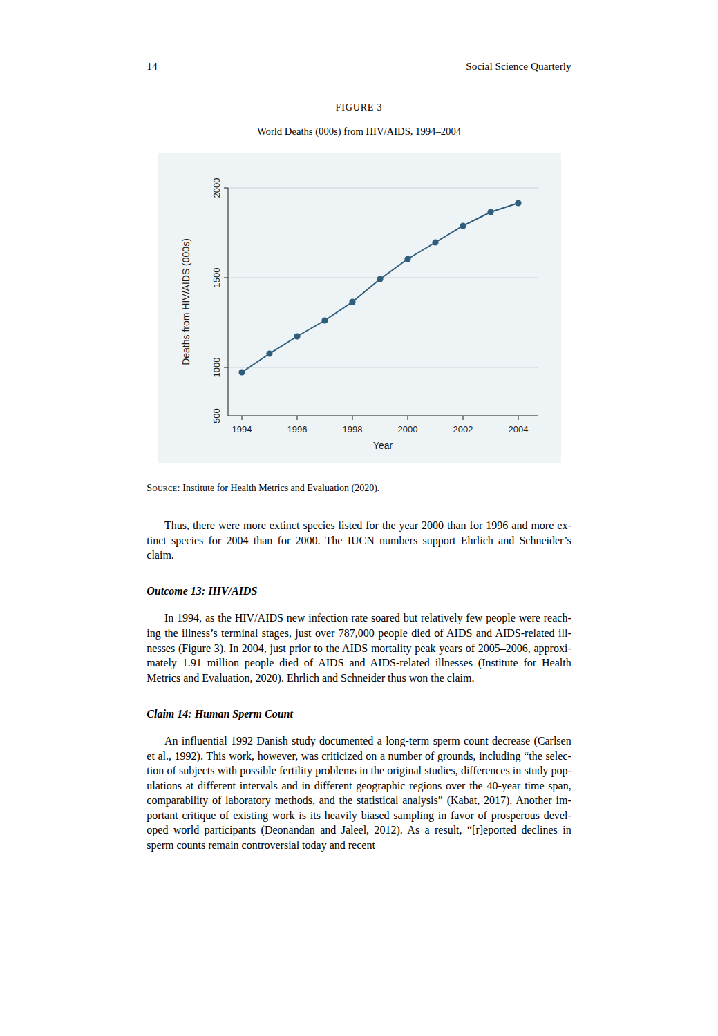14 Social Science Quarterly
FIGURE 3
World Deaths (000s) from HIV/AIDS, 1994–2004
2000 1500 1000 500 Deaths from HIV/AIDS (000s) 1994 1996 1998 2000 2002 2004 Year
Source: Institute for Health Metrics and Evaluation (2020).
Thus, there were more extinct species listed for the year 2000 than for 1996 and more extinct species for 2004 than for 2000. The IUCN numbers support Ehrlich and Schneider’s claim.
Outcome 13: HIV/AIDS
In 1994, as the HIV/AIDS new infection rate soared but relatively few people were reaching the illness’s terminal stages, just over 787,000 people died of AIDS and AIDS-related illnesses (Figure 3). In 2004, just prior to the AIDS mortality peak years of 2005–2006, approximately 1.91 million people died of AIDS and AIDS-related illnesses (Institute for Health Metrics and Evaluation, 2020). Ehrlich and Schneider thus won the claim.
Claim 14: Human Sperm Count
An influential 1992 Danish study documented a long-term sperm count decrease (Carlsen et al., 1992). This work, however, was criticized on a number of grounds, including “the selection of subjects with possible fertility problems in the original studies, differences in study populations at different intervals and in different geographic regions over the 40-year time span, comparability of laboratory methods, and the statistical analysis” (Kabat, 2017). Another important critique of existing work is its heavily biased sampling in favor of prosperous developed world participants (Deonandan and Jaleel, 2012). As a result, “[r]eported declines in sperm counts remain controversial today and recent